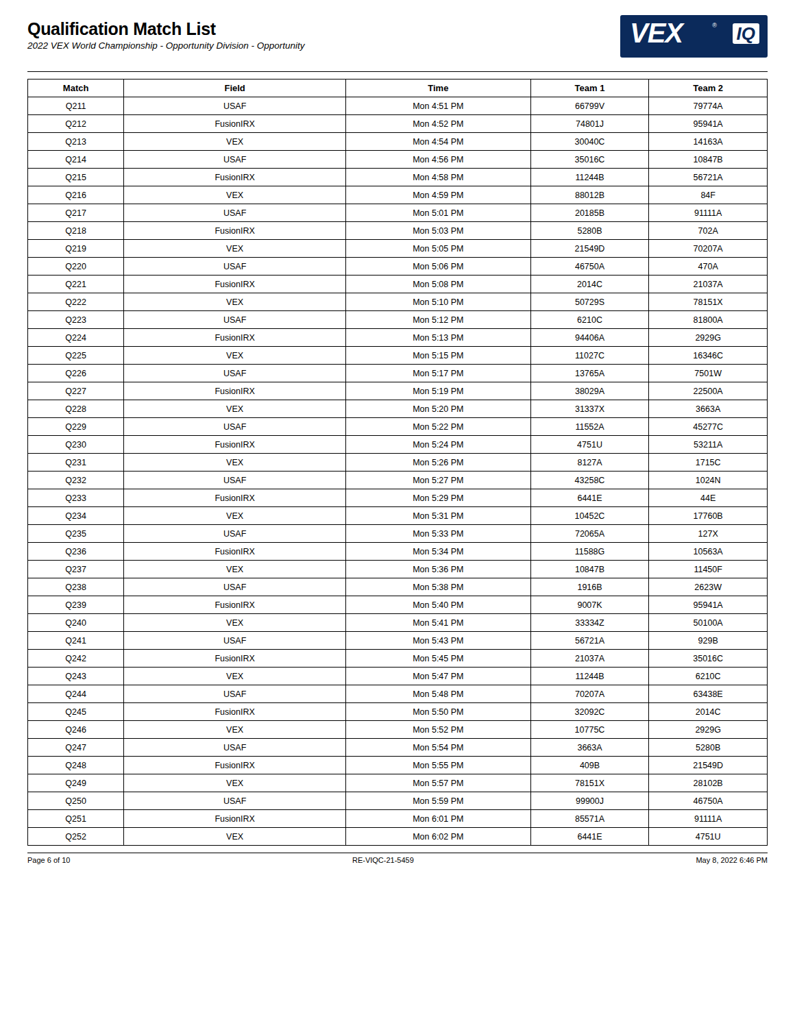Qualification Match List
2022 VEX World Championship - Opportunity Division - Opportunity
VEX ® IQ
| Match | Field | Time | Team 1 | Team 2 |
| --- | --- | --- | --- | --- |
| Q211 | USAF | Mon 4:51 PM | 66799V | 79774A |
| Q212 | FusionIRX | Mon 4:52 PM | 74801J | 95941A |
| Q213 | VEX | Mon 4:54 PM | 30040C | 14163A |
| Q214 | USAF | Mon 4:56 PM | 35016C | 10847B |
| Q215 | FusionIRX | Mon 4:58 PM | 11244B | 56721A |
| Q216 | VEX | Mon 4:59 PM | 88012B | 84F |
| Q217 | USAF | Mon 5:01 PM | 20185B | 91111A |
| Q218 | FusionIRX | Mon 5:03 PM | 5280B | 702A |
| Q219 | VEX | Mon 5:05 PM | 21549D | 70207A |
| Q220 | USAF | Mon 5:06 PM | 46750A | 470A |
| Q221 | FusionIRX | Mon 5:08 PM | 2014C | 21037A |
| Q222 | VEX | Mon 5:10 PM | 50729S | 78151X |
| Q223 | USAF | Mon 5:12 PM | 6210C | 81800A |
| Q224 | FusionIRX | Mon 5:13 PM | 94406A | 2929G |
| Q225 | VEX | Mon 5:15 PM | 11027C | 16346C |
| Q226 | USAF | Mon 5:17 PM | 13765A | 7501W |
| Q227 | FusionIRX | Mon 5:19 PM | 38029A | 22500A |
| Q228 | VEX | Mon 5:20 PM | 31337X | 3663A |
| Q229 | USAF | Mon 5:22 PM | 11552A | 45277C |
| Q230 | FusionIRX | Mon 5:24 PM | 4751U | 53211A |
| Q231 | VEX | Mon 5:26 PM | 8127A | 1715C |
| Q232 | USAF | Mon 5:27 PM | 43258C | 1024N |
| Q233 | FusionIRX | Mon 5:29 PM | 6441E | 44E |
| Q234 | VEX | Mon 5:31 PM | 10452C | 17760B |
| Q235 | USAF | Mon 5:33 PM | 72065A | 127X |
| Q236 | FusionIRX | Mon 5:34 PM | 11588G | 10563A |
| Q237 | VEX | Mon 5:36 PM | 10847B | 11450F |
| Q238 | USAF | Mon 5:38 PM | 1916B | 2623W |
| Q239 | FusionIRX | Mon 5:40 PM | 9007K | 95941A |
| Q240 | VEX | Mon 5:41 PM | 33334Z | 50100A |
| Q241 | USAF | Mon 5:43 PM | 56721A | 929B |
| Q242 | FusionIRX | Mon 5:45 PM | 21037A | 35016C |
| Q243 | VEX | Mon 5:47 PM | 11244B | 6210C |
| Q244 | USAF | Mon 5:48 PM | 70207A | 63438E |
| Q245 | FusionIRX | Mon 5:50 PM | 32092C | 2014C |
| Q246 | VEX | Mon 5:52 PM | 10775C | 2929G |
| Q247 | USAF | Mon 5:54 PM | 3663A | 5280B |
| Q248 | FusionIRX | Mon 5:55 PM | 409B | 21549D |
| Q249 | VEX | Mon 5:57 PM | 78151X | 28102B |
| Q250 | USAF | Mon 5:59 PM | 99900J | 46750A |
| Q251 | FusionIRX | Mon 6:01 PM | 85571A | 91111A |
| Q252 | VEX | Mon 6:02 PM | 6441E | 4751U |
Page 6 of 10 RE-VIQC-21-5459 May 8, 2022 6:46 PM